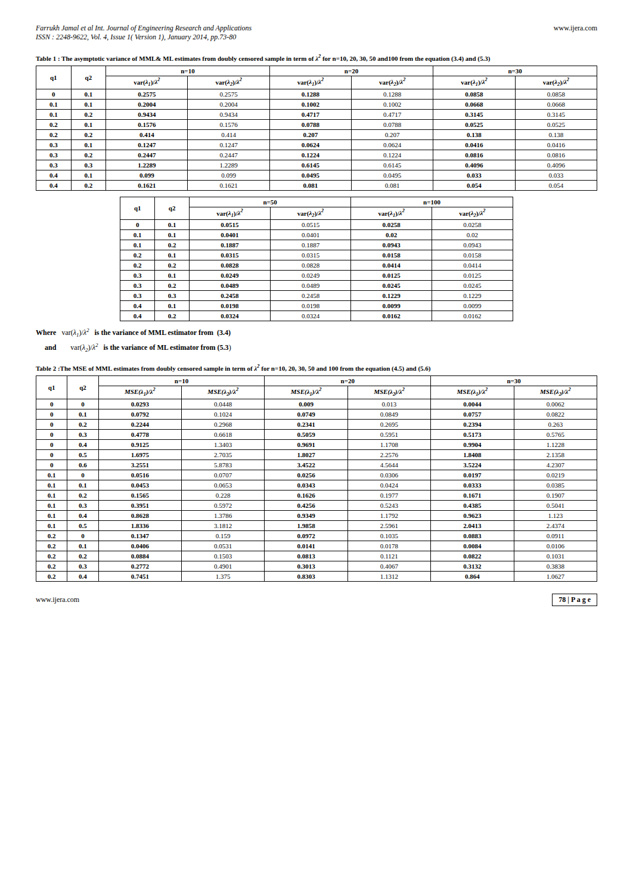www.ijera.com Farrukh Jamal et al Int. Journal of Engineering Research and Applications
ISSN : 2248-9622, Vol. 4, Issue 1( Version 1), January 2014, pp.73-80
Table 1 : The asymptotic variance of MML& ML estimates from doubly censored sample in term of λ2 for n=10, 20, 30, 50 and100 from the equation (3.4) and (5.3)
| q1 | q2 | n=10 | n=20 | n=30 |
| --- | --- | --- | --- | --- |
| var( λ 1 )/ λ 2 | var( λ 2 )/ λ 2 | var( λ 1 )/ λ 2 | var( λ 2 )/ λ 2 | var( λ 1 )/ λ 2 | var( λ 2 )/ λ 2 |
| 0 | 0.1 | 0.2575 | 0.2575 | 0.1288 | 0.1288 | 0.0858 | 0.0858 |
| 0.1 | 0.1 | 0.2004 | 0.2004 | 0.1002 | 0.1002 | 0.0668 | 0.0668 |
| 0.1 | 0.2 | 0.9434 | 0.9434 | 0.4717 | 0.4717 | 0.3145 | 0.3145 |
| 0.2 | 0.1 | 0.1576 | 0.1576 | 0.0788 | 0.0788 | 0.0525 | 0.0525 |
| 0.2 | 0.2 | 0.414 | 0.414 | 0.207 | 0.207 | 0.138 | 0.138 |
| 0.3 | 0.1 | 0.1247 | 0.1247 | 0.0624 | 0.0624 | 0.0416 | 0.0416 |
| 0.3 | 0.2 | 0.2447 | 0.2447 | 0.1224 | 0.1224 | 0.0816 | 0.0816 |
| 0.3 | 0.3 | 1.2289 | 1.2289 | 0.6145 | 0.6145 | 0.4096 | 0.4096 |
| 0.4 | 0.1 | 0.099 | 0.099 | 0.0495 | 0.0495 | 0.033 | 0.033 |
| 0.4 | 0.2 | 0.1621 | 0.1621 | 0.081 | 0.081 | 0.054 | 0.054 |
| q1 | q2 | n=50 | n=100 |
| --- | --- | --- | --- |
| var( λ 1 )/ λ 2 | var( λ 2 )/ λ 2 | var( λ 1 )/ λ 2 | var( λ 2 )/ λ 2 |
| 0 | 0.1 | 0.0515 | 0.0515 | 0.0258 | 0.0258 |
| 0.1 | 0.1 | 0.0401 | 0.0401 | 0.02 | 0.02 |
| 0.1 | 0.2 | 0.1887 | 0.1887 | 0.0943 | 0.0943 |
| 0.2 | 0.1 | 0.0315 | 0.0315 | 0.0158 | 0.0158 |
| 0.2 | 0.2 | 0.0828 | 0.0828 | 0.0414 | 0.0414 |
| 0.3 | 0.1 | 0.0249 | 0.0249 | 0.0125 | 0.0125 |
| 0.3 | 0.2 | 0.0489 | 0.0489 | 0.0245 | 0.0245 |
| 0.3 | 0.3 | 0.2458 | 0.2458 | 0.1229 | 0.1229 |
| 0.4 | 0.1 | 0.0198 | 0.0198 | 0.0099 | 0.0099 |
| 0.4 | 0.2 | 0.0324 | 0.0324 | 0.0162 | 0.0162 |
Where var(λ1)/λ2 is the variance of MML estimator from (3.4)
and var(λ2)/λ2 is the variance of ML estimator from (5.3)
Table 2 :The MSE of MML estimates from doubly censored sample in term of λ2 for n=10, 20, 30, 50 and 100 from the equation (4.5) and (5.6)
| q1 | q2 | n=10 | n=20 | n=30 |
| --- | --- | --- | --- | --- |
| MSE(λ 1 )/λ 2 | MSE(λ 2 )/λ 2 | MSE(λ 1 )/λ 2 | MSE(λ 2 )/λ 2 | MSE(λ 1 )/λ 2 | MSE(λ 2 )/λ 2 |
| 0 | 0 | 0.0293 | 0.0448 | 0.009 | 0.013 | 0.0044 | 0.0062 |
| 0 | 0.1 | 0.0792 | 0.1024 | 0.0749 | 0.0849 | 0.0757 | 0.0822 |
| 0 | 0.2 | 0.2244 | 0.2968 | 0.2341 | 0.2695 | 0.2394 | 0.263 |
| 0 | 0.3 | 0.4778 | 0.6618 | 0.5059 | 0.5951 | 0.5173 | 0.5765 |
| 0 | 0.4 | 0.9125 | 1.3403 | 0.9691 | 1.1708 | 0.9904 | 1.1228 |
| 0 | 0.5 | 1.6975 | 2.7035 | 1.8027 | 2.2576 | 1.8408 | 2.1358 |
| 0 | 0.6 | 3.2551 | 5.8783 | 3.4522 | 4.5644 | 3.5224 | 4.2307 |
| 0.1 | 0 | 0.0516 | 0.0707 | 0.0256 | 0.0306 | 0.0197 | 0.0219 |
| 0.1 | 0.1 | 0.0453 | 0.0653 | 0.0343 | 0.0424 | 0.0333 | 0.0385 |
| 0.1 | 0.2 | 0.1565 | 0.228 | 0.1626 | 0.1977 | 0.1671 | 0.1907 |
| 0.1 | 0.3 | 0.3951 | 0.5972 | 0.4256 | 0.5243 | 0.4385 | 0.5041 |
| 0.1 | 0.4 | 0.8628 | 1.3786 | 0.9349 | 1.1792 | 0.9623 | 1.123 |
| 0.1 | 0.5 | 1.8336 | 3.1812 | 1.9858 | 2.5961 | 2.0413 | 2.4374 |
| 0.2 | 0 | 0.1347 | 0.159 | 0.0972 | 0.1035 | 0.0883 | 0.0911 |
| 0.2 | 0.1 | 0.0406 | 0.0531 | 0.0141 | 0.0178 | 0.0084 | 0.0106 |
| 0.2 | 0.2 | 0.0884 | 0.1503 | 0.0813 | 0.1121 | 0.0822 | 0.1031 |
| 0.2 | 0.3 | 0.2772 | 0.4901 | 0.3013 | 0.4067 | 0.3132 | 0.3838 |
| 0.2 | 0.4 | 0.7451 | 1.375 | 0.8303 | 1.1312 | 0.864 | 1.0627 |
www.ijera.com 78 | P a g e